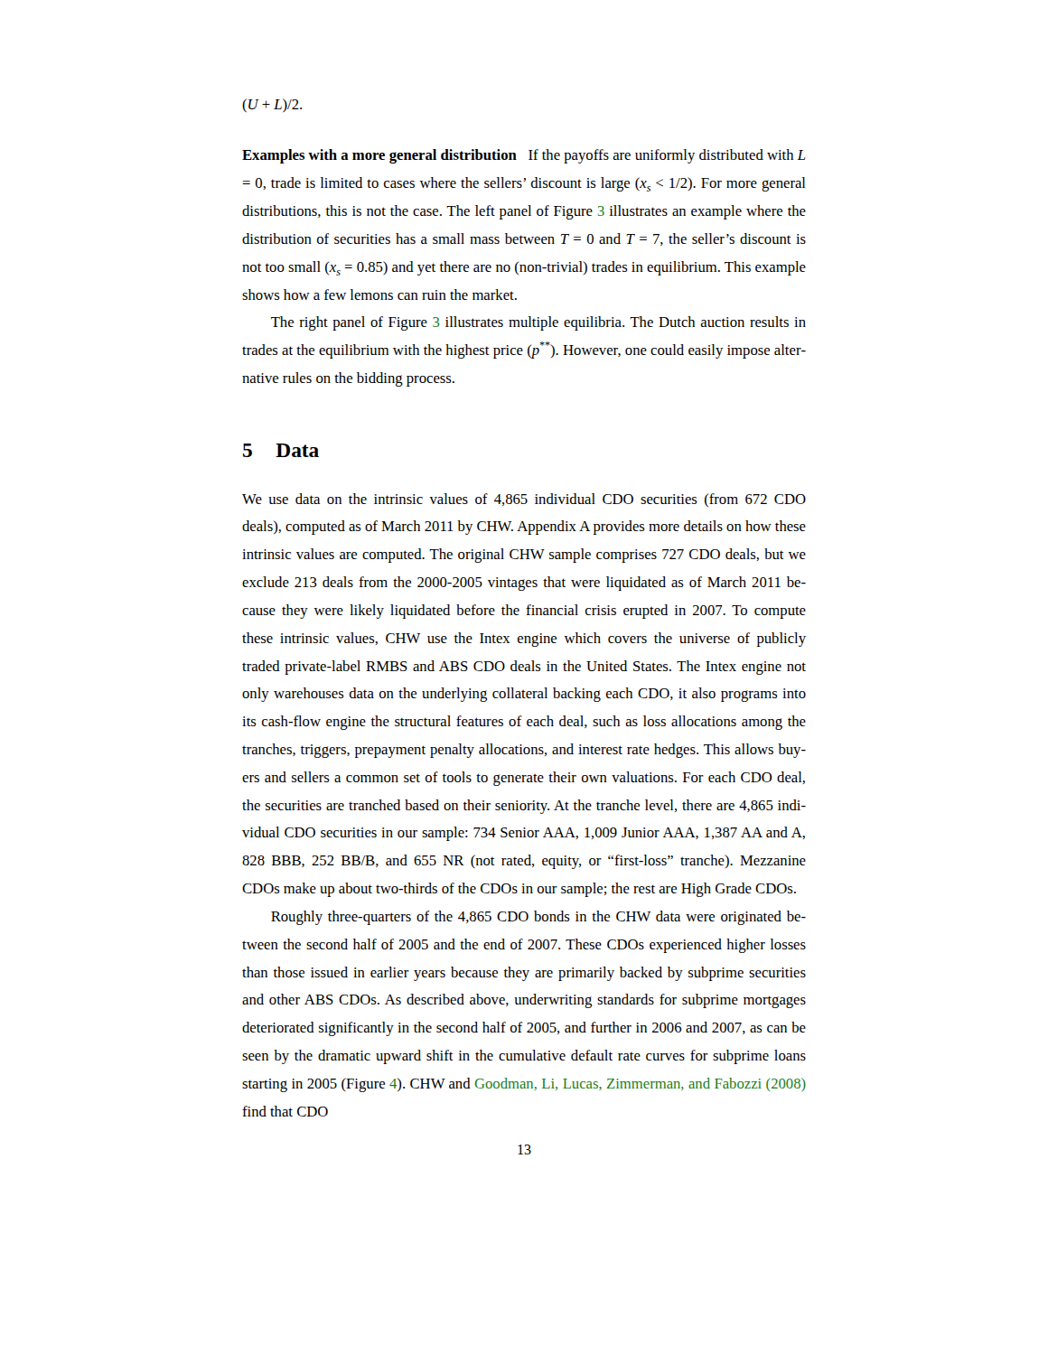(U + L)/2.
Examples with a more general distribution If the payoffs are uniformly distributed with L = 0, trade is limited to cases where the sellers’ discount is large (xs < 1/2). For more general distributions, this is not the case. The left panel of Figure 3 illustrates an example where the distribution of securities has a small mass between T = 0 and T = 7, the seller’s discount is not too small (xs = 0.85) and yet there are no (non-trivial) trades in equilibrium. This example shows how a few lemons can ruin the market.
The right panel of Figure 3 illustrates multiple equilibria. The Dutch auction results in trades at the equilibrium with the highest price (p**). However, one could easily impose alternative rules on the bidding process.
5 Data
We use data on the intrinsic values of 4,865 individual CDO securities (from 672 CDO deals), computed as of March 2011 by CHW. Appendix A provides more details on how these intrinsic values are computed. The original CHW sample comprises 727 CDO deals, but we exclude 213 deals from the 2000-2005 vintages that were liquidated as of March 2011 because they were likely liquidated before the financial crisis erupted in 2007. To compute these intrinsic values, CHW use the Intex engine which covers the universe of publicly traded private-label RMBS and ABS CDO deals in the United States. The Intex engine not only warehouses data on the underlying collateral backing each CDO, it also programs into its cash-flow engine the structural features of each deal, such as loss allocations among the tranches, triggers, prepayment penalty allocations, and interest rate hedges. This allows buyers and sellers a common set of tools to generate their own valuations. For each CDO deal, the securities are tranched based on their seniority. At the tranche level, there are 4,865 individual CDO securities in our sample: 734 Senior AAA, 1,009 Junior AAA, 1,387 AA and A, 828 BBB, 252 BB/B, and 655 NR (not rated, equity, or “first-loss” tranche). Mezzanine CDOs make up about two-thirds of the CDOs in our sample; the rest are High Grade CDOs.
Roughly three-quarters of the 4,865 CDO bonds in the CHW data were originated between the second half of 2005 and the end of 2007. These CDOs experienced higher losses than those issued in earlier years because they are primarily backed by subprime securities and other ABS CDOs. As described above, underwriting standards for subprime mortgages deteriorated significantly in the second half of 2005, and further in 2006 and 2007, as can be seen by the dramatic upward shift in the cumulative default rate curves for subprime loans starting in 2005 (Figure 4). CHW and Goodman, Li, Lucas, Zimmerman, and Fabozzi (2008) find that CDO
13